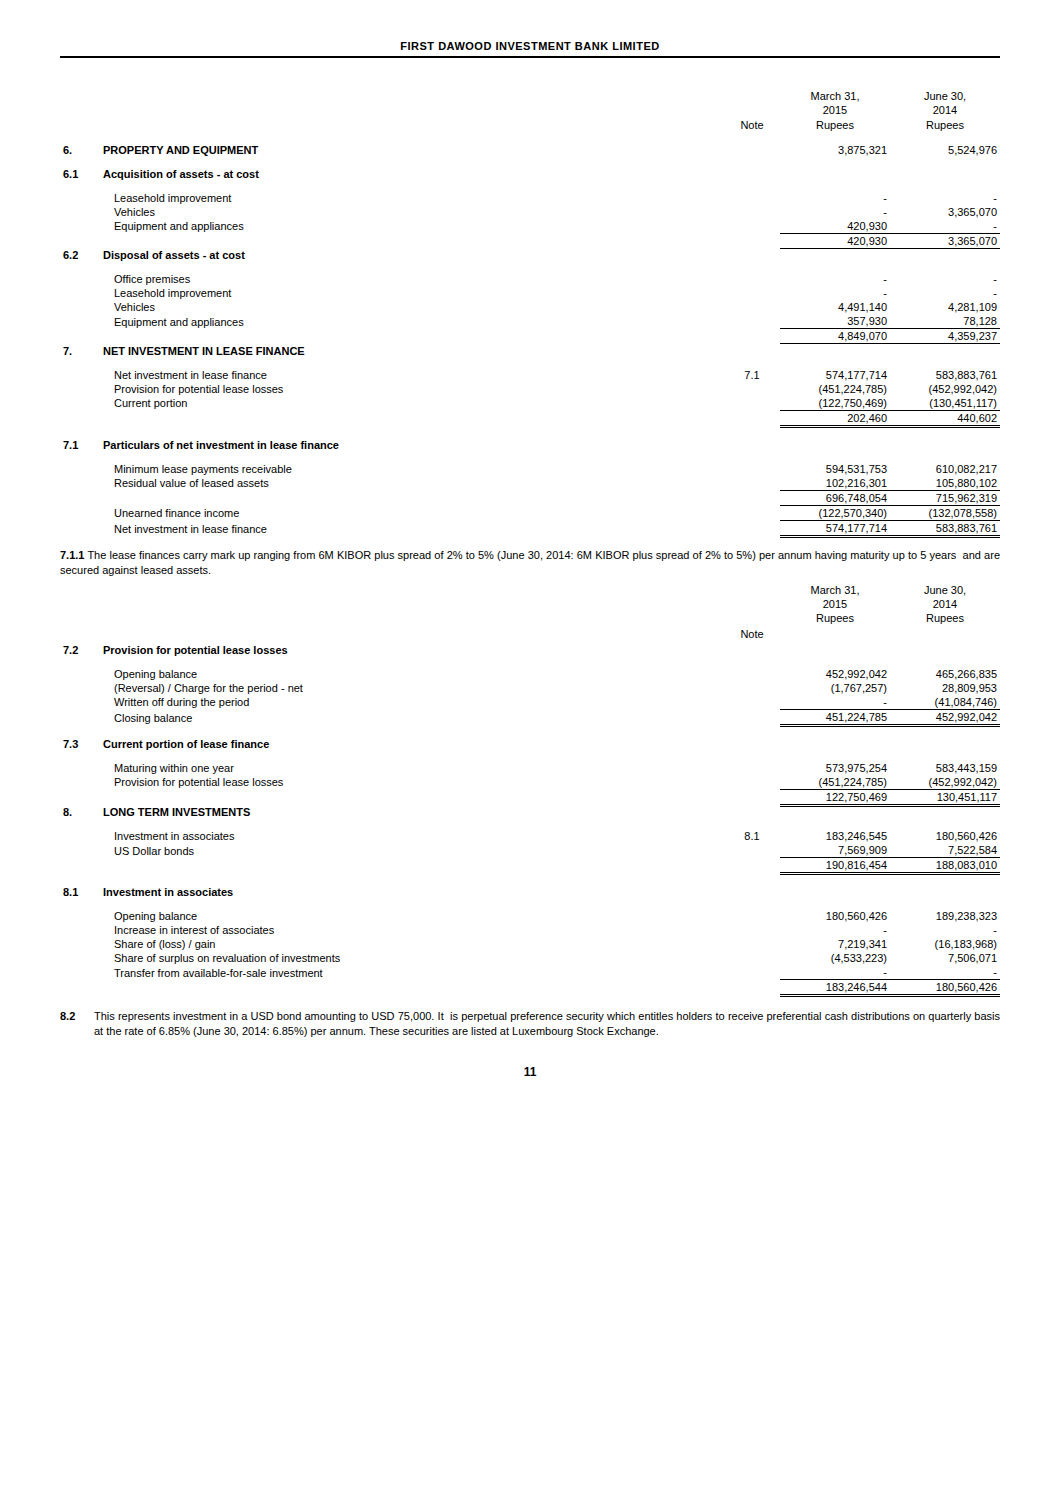FIRST DAWOOD INVESTMENT BANK LIMITED
| | | Note | March 31, 2015 Rupees | June 30, 2014 Rupees |
| 6. | PROPERTY AND EQUIPMENT | | 3,875,321 | 5,524,976 |
| 6.1 | Acquisition of assets - at cost | | | |
| | Leasehold improvement | | - | - |
| | Vehicles | | - | 3,365,070 |
| | Equipment and appliances | | 420,930 | - |
| | | | 420,930 | 3,365,070 |
| 6.2 | Disposal of assets - at cost | | | |
| | Office premises | | - | - |
| | Leasehold improvement | | - | - |
| | Vehicles | | 4,491,140 | 4,281,109 |
| | Equipment and appliances | | 357,930 | 78,128 |
| | | | 4,849,070 | 4,359,237 |
| 7. | NET INVESTMENT IN LEASE FINANCE | | | |
| | Net investment in lease finance | 7.1 | 574,177,714 | 583,883,761 |
| | Provision for potential lease losses | | (451,224,785) | (452,992,042) |
| | Current portion | | (122,750,469) | (130,451,117) |
| | | | 202,460 | 440,602 |
| 7.1 | Particulars of net investment in lease finance | | | |
| | Minimum lease payments receivable | | 594,531,753 | 610,082,217 |
| | Residual value of leased assets | | 102,216,301 | 105,880,102 |
| | | | 696,748,054 | 715,962,319 |
| | Unearned finance income | | (122,570,340) | (132,078,558) |
| | Net investment in lease finance | | 574,177,714 | 583,883,761 |
7.1.1 The lease finances carry mark up ranging from 6M KIBOR plus spread of 2% to 5% (June 30, 2014: 6M KIBOR plus spread of 2% to 5%) per annum having maturity up to 5 years and are secured against leased assets.
| | | | March 31, 2015 Rupees | June 30, 2014 Rupees |
| | | Note | | |
| 7.2 | Provision for potential lease losses | | | |
| | Opening balance | | 452,992,042 | 465,266,835 |
| | (Reversal) / Charge for the period - net | | (1,767,257) | 28,809,953 |
| | Written off during the period | | - | (41,084,746) |
| | Closing balance | | 451,224,785 | 452,992,042 |
| 7.3 | Current portion of lease finance | | | |
| | Maturing within one year | | 573,975,254 | 583,443,159 |
| | Provision for potential lease losses | | (451,224,785) | (452,992,042) |
| | | | 122,750,469 | 130,451,117 |
| 8. | LONG TERM INVESTMENTS | | | |
| | Investment in associates | 8.1 | 183,246,545 | 180,560,426 |
| | US Dollar bonds | | 7,569,909 | 7,522,584 |
| | | | 190,816,454 | 188,083,010 |
| 8.1 | Investment in associates | | | |
| | Opening balance | | 180,560,426 | 189,238,323 |
| | Increase in interest of associates | | - | - |
| | Share of (loss) / gain | | 7,219,341 | (16,183,968) |
| | Share of surplus on revaluation of investments | | (4,533,223) | 7,506,071 |
| | Transfer from available-for-sale investment | | - | - |
| | | | 183,246,544 | 180,560,426 |
8.2 This represents investment in a USD bond amounting to USD 75,000. It is perpetual preference security which entitles holders to receive preferential cash distributions on quarterly basis at the rate of 6.85% (June 30, 2014: 6.85%) per annum. These securities are listed at Luxembourg Stock Exchange.
11